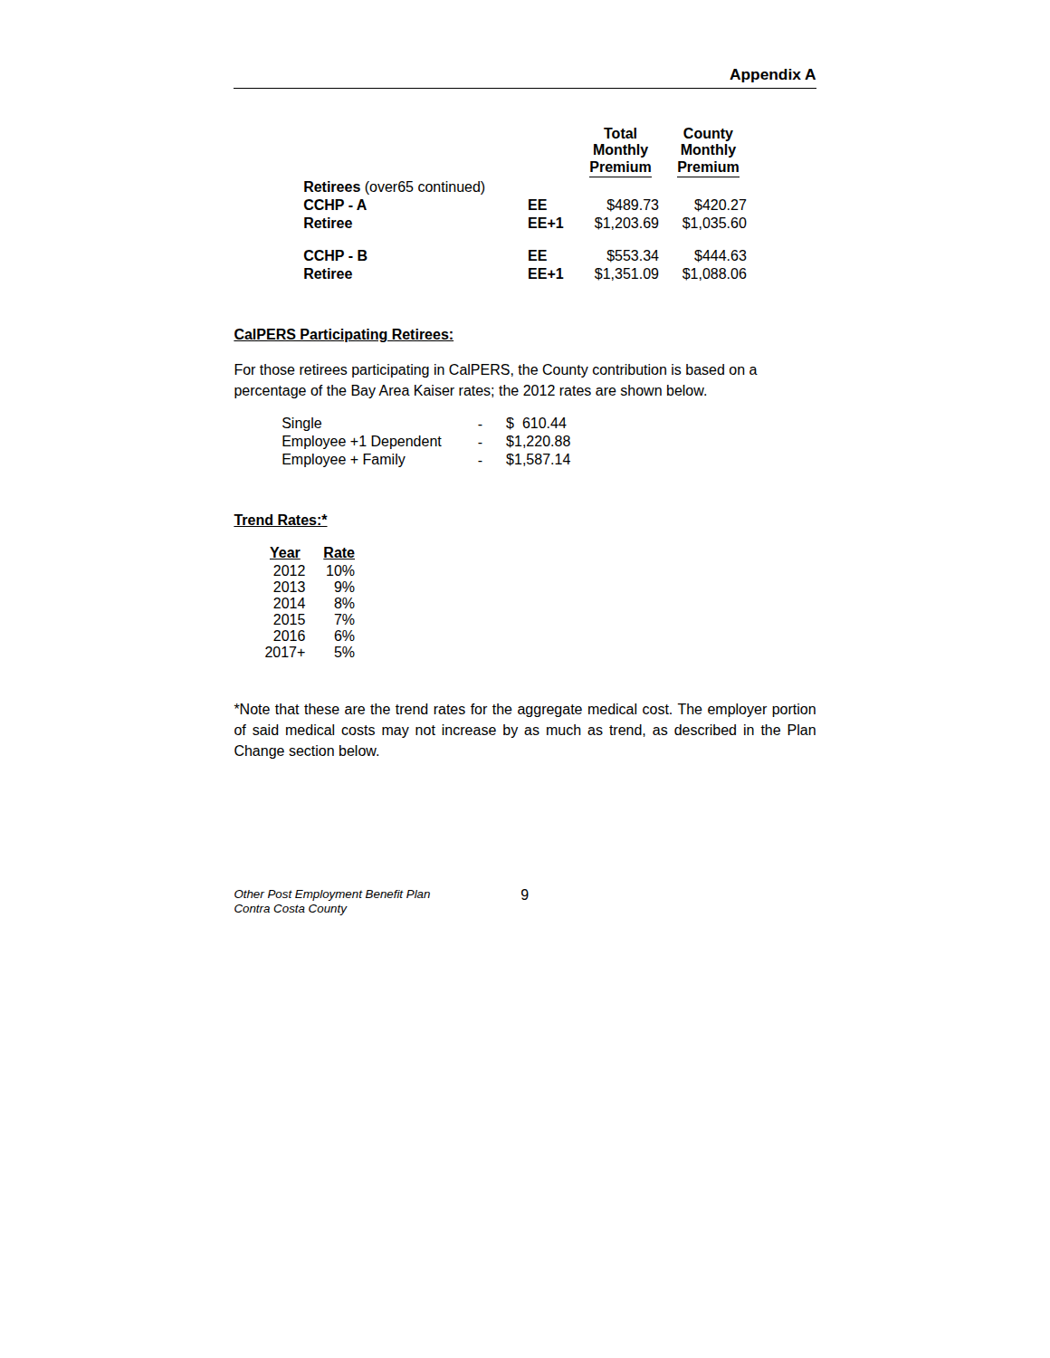Appendix A
| | | Total Monthly Premium | County Monthly Premium |
| Retirees (over65 continued) | | | |
| CCHP - A | EE | $489.73 | $420.27 |
| Retiree | EE+1 | $1,203.69 | $1,035.60 |
| CCHP - B | EE | $553.34 | $444.63 |
| Retiree | EE+1 | $1,351.09 | $1,088.06 |
CalPERS Participating Retirees:
For those retirees participating in CalPERS, the County contribution is based on a percentage of the Bay Area Kaiser rates; the 2012 rates are shown below.
| Single | - | $ 610.44 |
| Employee +1 Dependent | - | $1,220.88 |
| Employee + Family | - | $1,587.14 |
Trend Rates:*
| Year | Rate |
| --- | --- |
| 2012 | 10% |
| 2013 | 9% |
| 2014 | 8% |
| 2015 | 7% |
| 2016 | 6% |
| 2017+ | 5% |
*Note that these are the trend rates for the aggregate medical cost. The employer portion of said medical costs may not increase by as much as trend, as described in the Plan Change section below.
Other Post Employment Benefit Plan
Contra Costa County
9